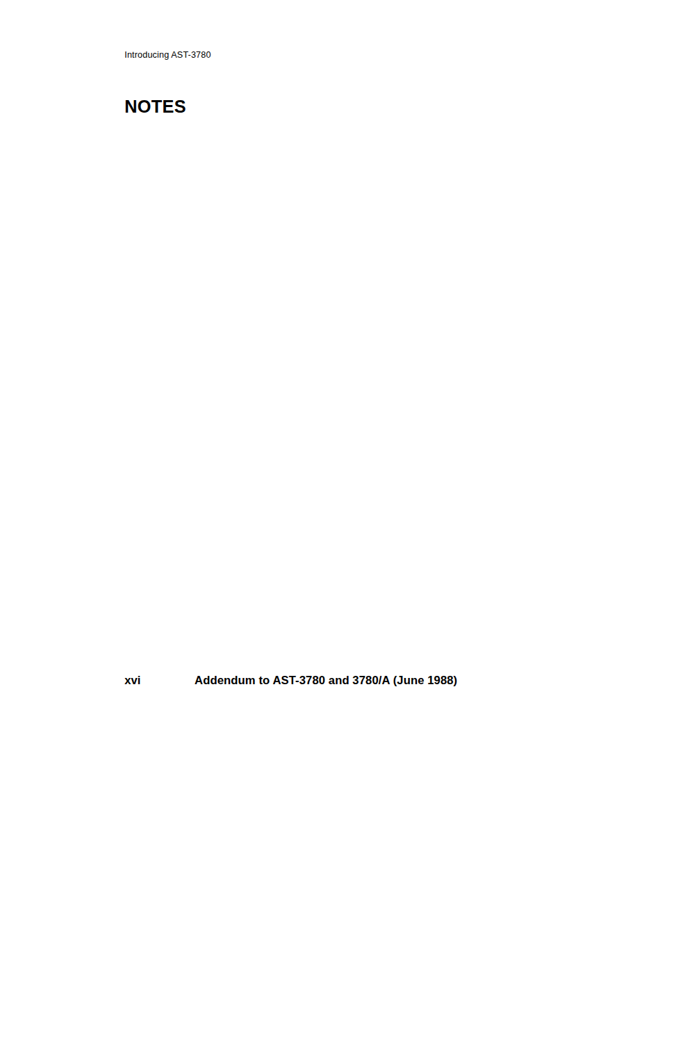Introducing AST-3780
NOTES
xvi Addendum to AST-3780 and 3780/A (June 1988)